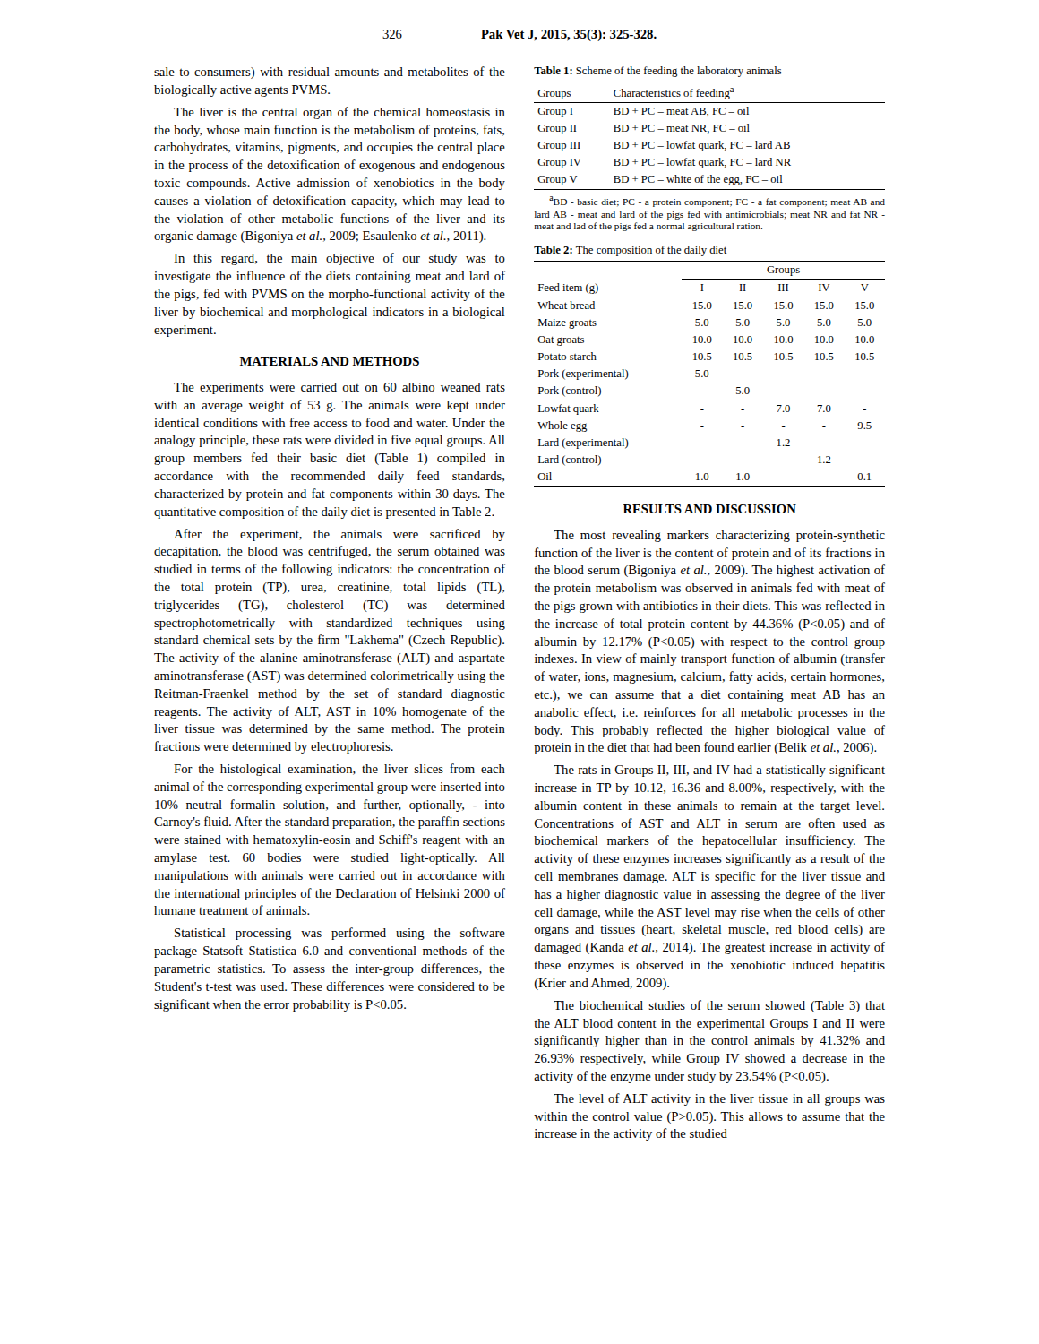326 Pak Vet J, 2015, 35(3): 325-328.
sale to consumers) with residual amounts and metabolites of the biologically active agents PVMS.
The liver is the central organ of the chemical homeostasis in the body, whose main function is the metabolism of proteins, fats, carbohydrates, vitamins, pigments, and occupies the central place in the process of the detoxification of exogenous and endogenous toxic compounds. Active admission of xenobiotics in the body causes a violation of detoxification capacity, which may lead to the violation of other metabolic functions of the liver and its organic damage (Bigoniya et al., 2009; Esaulenko et al., 2011).
In this regard, the main objective of our study was to investigate the influence of the diets containing meat and lard of the pigs, fed with PVMS on the morpho-functional activity of the liver by biochemical and morphological indicators in a biological experiment.
Materials and Methods
The experiments were carried out on 60 albino weaned rats with an average weight of 53 g. The animals were kept under identical conditions with free access to food and water. Under the analogy principle, these rats were divided in five equal groups. All group members fed their basic diet (Table 1) compiled in accordance with the recommended daily feed standards, characterized by protein and fat components within 30 days. The quantitative composition of the daily diet is presented in Table 2.
After the experiment, the animals were sacrificed by decapitation, the blood was centrifuged, the serum obtained was studied in terms of the following indicators: the concentration of the total protein (TP), urea, creatinine, total lipids (TL), triglycerides (TG), cholesterol (TC) was determined spectrophotometrically with standardized techniques using standard chemical sets by the firm "Lakhema" (Czech Republic). The activity of the alanine aminotransferase (ALT) and aspartate aminotransferase (AST) was determined colorimetrically using the Reitman-Fraenkel method by the set of standard diagnostic reagents. The activity of ALT, AST in 10% homogenate of the liver tissue was determined by the same method. The protein fractions were determined by electrophoresis.
For the histological examination, the liver slices from each animal of the corresponding experimental group were inserted into 10% neutral formalin solution, and further, optionally, - into Carnoy's fluid. After the standard preparation, the paraffin sections were stained with hematoxylin-eosin and Schiff's reagent with an amylase test. 60 bodies were studied light-optically. All manipulations with animals were carried out in accordance with the international principles of the Declaration of Helsinki 2000 of humane treatment of animals.
Statistical processing was performed using the software package Statsoft Statistica 6.0 and conventional methods of the parametric statistics. To assess the inter-group differences, the Student's t-test was used. These differences were considered to be significant when the error probability is P<0.05.
Table 1: Scheme of the feeding the laboratory animals
| Groups | Characteristics of feeding a |
| --- | --- |
| Group I | BD + PC – meat AB, FC – oil |
| Group II | BD + PC – meat NR, FC – oil |
| Group III | BD + PC – lowfat quark, FC – lard AB |
| Group IV | BD + PC – lowfat quark, FC – lard NR |
| Group V | BD + PC – white of the egg, FC – oil |
aBD - basic diet; PC - a protein component; FC - a fat component; meat AB and lard AB - meat and lard of the pigs fed with antimicrobials; meat NR and fat NR - meat and lad of the pigs fed a normal agricultural ration.
Table 2: The composition of the daily diet
| Feed item (g) | Groups |
| --- | --- |
| I | II | III | IV | V |
| Wheat bread | 15.0 | 15.0 | 15.0 | 15.0 | 15.0 |
| Maize groats | 5.0 | 5.0 | 5.0 | 5.0 | 5.0 |
| Oat groats | 10.0 | 10.0 | 10.0 | 10.0 | 10.0 |
| Potato starch | 10.5 | 10.5 | 10.5 | 10.5 | 10.5 |
| Pork (experimental) | 5.0 | - | - | - | - |
| Pork (control) | - | 5.0 | - | - | - |
| Lowfat quark | - | - | 7.0 | 7.0 | - |
| Whole egg | - | - | - | - | 9.5 |
| Lard (experimental) | - | - | 1.2 | - | - |
| Lard (control) | - | - | - | 1.2 | - |
| Oil | 1.0 | 1.0 | - | - | 0.1 |
Results and Discussion
The most revealing markers characterizing protein-synthetic function of the liver is the content of protein and of its fractions in the blood serum (Bigoniya et al., 2009). The highest activation of the protein metabolism was observed in animals fed with meat of the pigs grown with antibiotics in their diets. This was reflected in the increase of total protein content by 44.36% (P<0.05) and of albumin by 12.17% (P<0.05) with respect to the control group indexes. In view of mainly transport function of albumin (transfer of water, ions, magnesium, calcium, fatty acids, certain hormones, etc.), we can assume that a diet containing meat AB has an anabolic effect, i.e. reinforces for all metabolic processes in the body. This probably reflected the higher biological value of protein in the diet that had been found earlier (Belik et al., 2006).
The rats in Groups II, III, and IV had a statistically significant increase in TP by 10.12, 16.36 and 8.00%, respectively, with the albumin content in these animals to remain at the target level. Concentrations of AST and ALT in serum are often used as biochemical markers of the hepatocellular insufficiency. The activity of these enzymes increases significantly as a result of the cell membranes damage. ALT is specific for the liver tissue and has a higher diagnostic value in assessing the degree of the liver cell damage, while the AST level may rise when the cells of other organs and tissues (heart, skeletal muscle, red blood cells) are damaged (Kanda et al., 2014). The greatest increase in activity of these enzymes is observed in the xenobiotic induced hepatitis (Krier and Ahmed, 2009).
The biochemical studies of the serum showed (Table 3) that the ALT blood content in the experimental Groups I and II were significantly higher than in the control animals by 41.32% and 26.93% respectively, while Group IV showed a decrease in the activity of the enzyme under study by 23.54% (P<0.05).
The level of ALT activity in the liver tissue in all groups was within the control value (P>0.05). This allows to assume that the increase in the activity of the studied